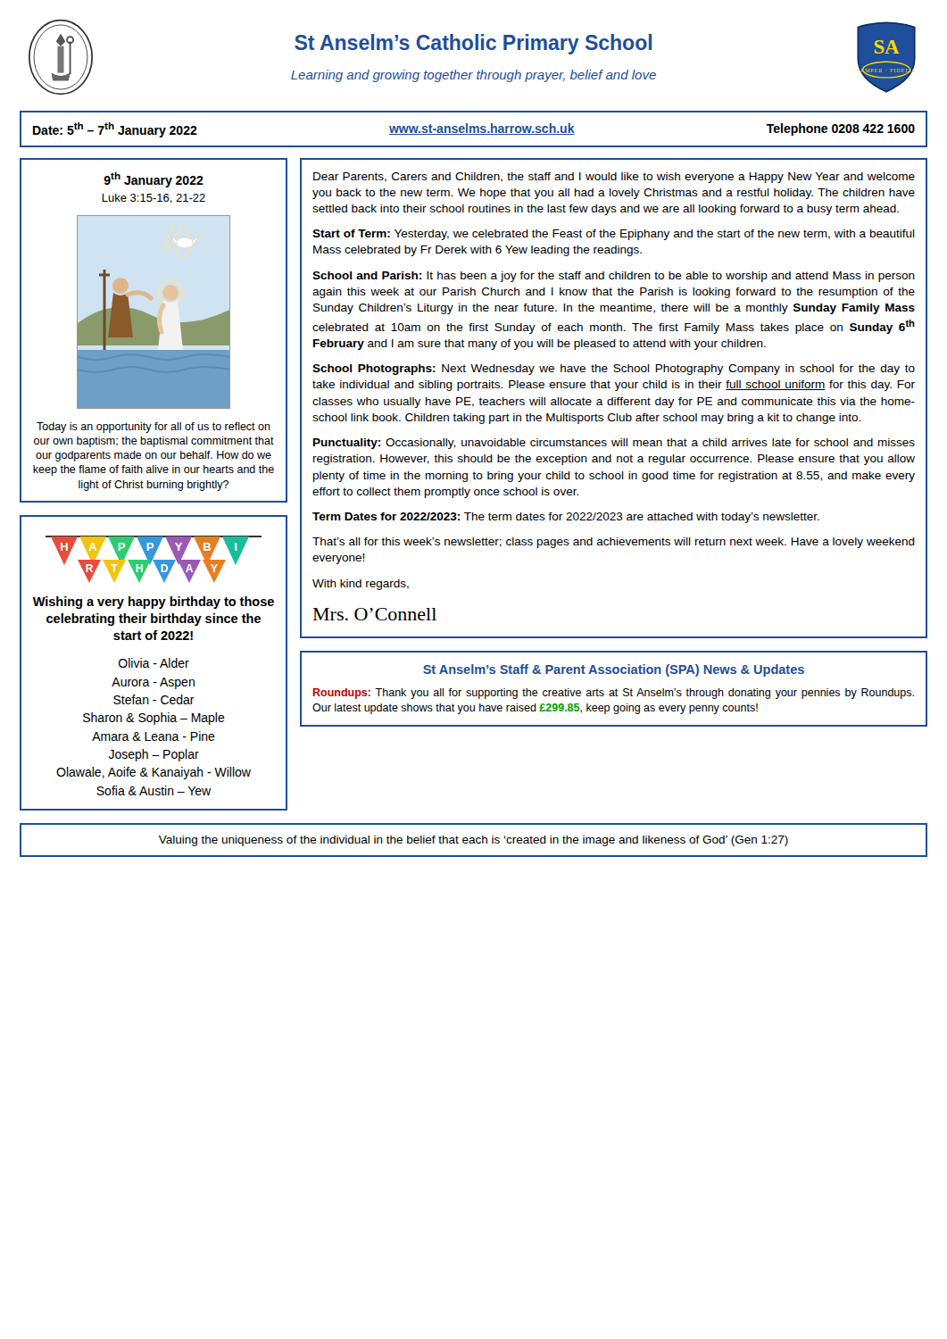St Anselm’s Catholic Primary School
Learning and growing together through prayer, belief and love
SA SEMPER · FIDELIS
Date: 5th – 7th January 2022 www.st-anselms.harrow.sch.uk Telephone 0208 422 1600
9th January 2022
Luke 3:15-16, 21-22
Today is an opportunity for all of us to reflect on our own baptism; the baptismal commitment that our godparents made on our behalf. How do we keep the flame of faith alive in our hearts and the light of Christ burning brightly?
H A P P Y B I R T H D A Y
Wishing a very happy birthday to those celebrating their birthday since the start of 2022!
Olivia - Alder
Aurora - Aspen
Stefan - Cedar
Sharon & Sophia – Maple
Amara & Leana - Pine
Joseph – Poplar
Olawale, Aoife & Kanaiyah - Willow
Sofia & Austin – Yew
Dear Parents, Carers and Children, the staff and I would like to wish everyone a Happy New Year and welcome you back to the new term. We hope that you all had a lovely Christmas and a restful holiday. The children have settled back into their school routines in the last few days and we are all looking forward to a busy term ahead.
Start of Term: Yesterday, we celebrated the Feast of the Epiphany and the start of the new term, with a beautiful Mass celebrated by Fr Derek with 6 Yew leading the readings.
School and Parish: It has been a joy for the staff and children to be able to worship and attend Mass in person again this week at our Parish Church and I know that the Parish is looking forward to the resumption of the Sunday Children’s Liturgy in the near future. In the meantime, there will be a monthly Sunday Family Mass celebrated at 10am on the first Sunday of each month. The first Family Mass takes place on Sunday 6th February and I am sure that many of you will be pleased to attend with your children.
School Photographs: Next Wednesday we have the School Photography Company in school for the day to take individual and sibling portraits. Please ensure that your child is in their full school uniform for this day. For classes who usually have PE, teachers will allocate a different day for PE and communicate this via the home-school link book. Children taking part in the Multisports Club after school may bring a kit to change into.
Punctuality: Occasionally, unavoidable circumstances will mean that a child arrives late for school and misses registration. However, this should be the exception and not a regular occurrence. Please ensure that you allow plenty of time in the morning to bring your child to school in good time for registration at 8.55, and make every effort to collect them promptly once school is over.
Term Dates for 2022/2023: The term dates for 2022/2023 are attached with today’s newsletter.
That’s all for this week’s newsletter; class pages and achievements will return next week. Have a lovely weekend everyone!
With kind regards,
Mrs. O’Connell
St Anselm’s Staff & Parent Association (SPA) News & Updates
Roundups: Thank you all for supporting the creative arts at St Anselm’s through donating your pennies by Roundups. Our latest update shows that you have raised £299.85, keep going as every penny counts!
Valuing the uniqueness of the individual in the belief that each is ‘created in the image and likeness of God’ (Gen 1:27)